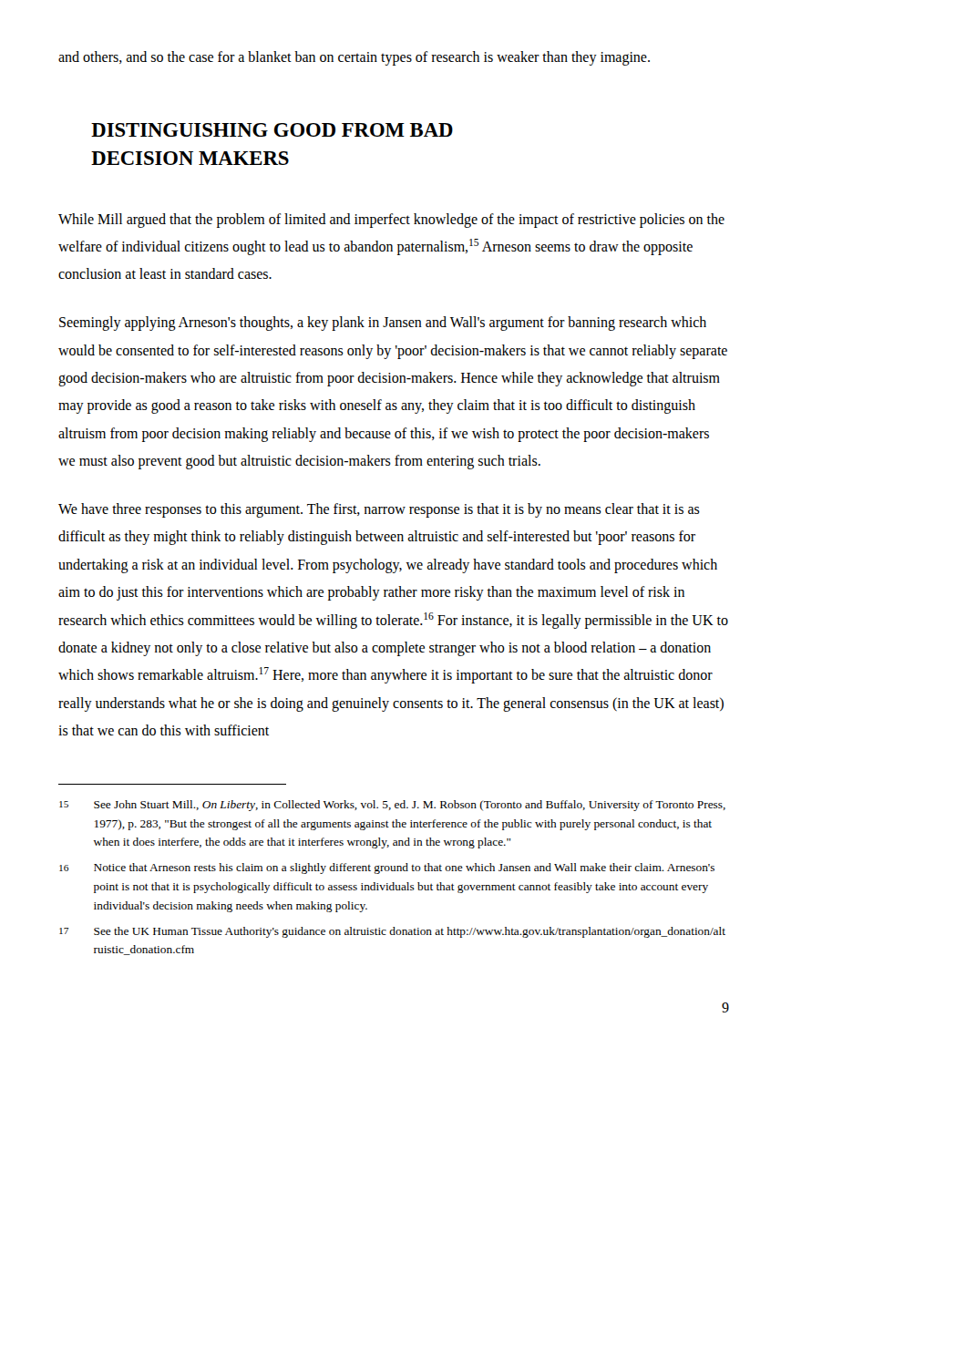and others, and so the case for a blanket ban on certain types of research is weaker than they imagine.
DISTINGUISHING GOOD FROM BAD
DECISION MAKERS
While Mill argued that the problem of limited and imperfect knowledge of the impact of restrictive policies on the welfare of individual citizens ought to lead us to abandon paternalism,15 Arneson seems to draw the opposite conclusion at least in standard cases.
Seemingly applying Arneson's thoughts, a key plank in Jansen and Wall's argument for banning research which would be consented to for self-interested reasons only by 'poor' decision-makers is that we cannot reliably separate good decision-makers who are altruistic from poor decision-makers. Hence while they acknowledge that altruism may provide as good a reason to take risks with oneself as any, they claim that it is too difficult to distinguish altruism from poor decision making reliably and because of this, if we wish to protect the poor decision-makers we must also prevent good but altruistic decision-makers from entering such trials.
We have three responses to this argument. The first, narrow response is that it is by no means clear that it is as difficult as they might think to reliably distinguish between altruistic and self-interested but 'poor' reasons for undertaking a risk at an individual level. From psychology, we already have standard tools and procedures which aim to do just this for interventions which are probably rather more risky than the maximum level of risk in research which ethics committees would be willing to tolerate.16 For instance, it is legally permissible in the UK to donate a kidney not only to a close relative but also a complete stranger who is not a blood relation – a donation which shows remarkable altruism.17 Here, more than anywhere it is important to be sure that the altruistic donor really understands what he or she is doing and genuinely consents to it. The general consensus (in the UK at least) is that we can do this with sufficient
15
See John Stuart Mill., On Liberty, in Collected Works, vol. 5, ed. J. M. Robson (Toronto and Buffalo, University of Toronto Press, 1977), p. 283, "But the strongest of all the arguments against the interference of the public with purely personal conduct, is that when it does interfere, the odds are that it interferes wrongly, and in the wrong place."
16
Notice that Arneson rests his claim on a slightly different ground to that one which Jansen and Wall make their claim. Arneson's point is not that it is psychologically difficult to assess individuals but that government cannot feasibly take into account every individual's decision making needs when making policy.
17
See the UK Human Tissue Authority's guidance on altruistic donation at http://www.hta.gov.uk/transplantation/organ_donation/altruistic_donation.cfm
9